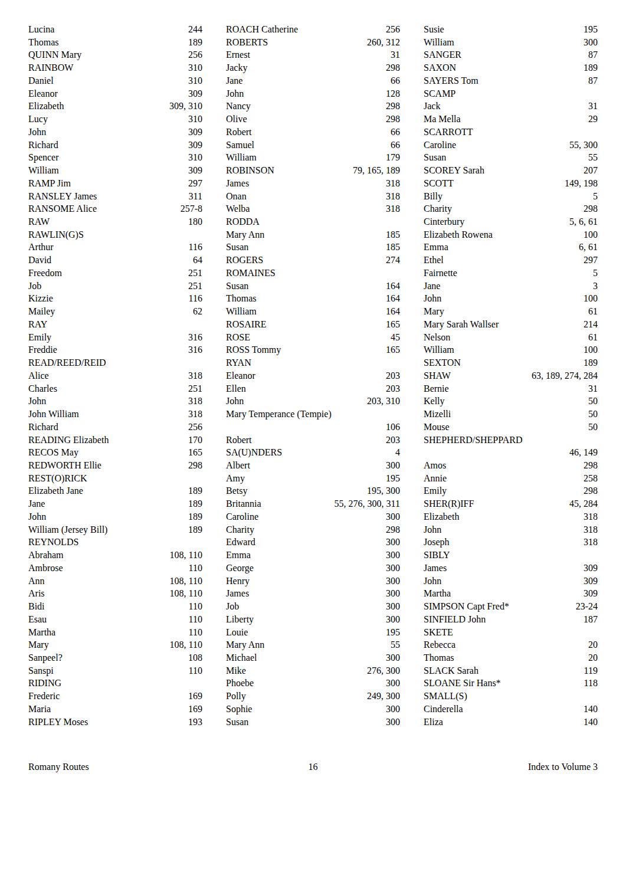| Lucina | 244 |
| Thomas | 189 |
| Quinn Mary | 256 |
| Rainbow | 310 |
| Daniel | 310 |
| Eleanor | 309 |
| Elizabeth | 309, 310 |
| Lucy | 310 |
| John | 309 |
| Richard | 309 |
| Spencer | 310 |
| William | 309 |
| Ramp Jim | 297 |
| Ransley James | 311 |
| Ransome Alice | 257-8 |
| Raw | 180 |
| Rawlin(g)s | |
| Arthur | 116 |
| David | 64 |
| Freedom | 251 |
| Job | 251 |
| Kizzie | 116 |
| Mailey | 62 |
| Ray | |
| Emily | 316 |
| Freddie | 316 |
| Read/Reed/Reid | |
| Alice | 318 |
| Charles | 251 |
| John | 318 |
| John William | 318 |
| Richard | 256 |
| Reading Elizabeth | 170 |
| Recos May | 165 |
| Redworth Ellie | 298 |
| Rest(o)rick | |
| Elizabeth Jane | 189 |
| Jane | 189 |
| John | 189 |
| William (Jersey Bill) | 189 |
| Reynolds | |
| Abraham | 108, 110 |
| Ambrose | 110 |
| Ann | 108, 110 |
| Aris | 108, 110 |
| Bidi | 110 |
| Esau | 110 |
| Martha | 110 |
| Mary | 108, 110 |
| Sanpeel? | 108 |
| Sanspi | 110 |
| Riding | |
| Frederic | 169 |
| Maria | 169 |
| Ripley Moses | 193 |
| Roach Catherine | 256 |
| Roberts | 260, 312 |
| Ernest | 31 |
| Jacky | 298 |
| Jane | 66 |
| John | 128 |
| Nancy | 298 |
| Olive | 298 |
| Robert | 66 |
| Samuel | 66 |
| William | 179 |
| Robinson | 79, 165, 189 |
| James | 318 |
| Onan | 318 |
| Welba | 318 |
| Rodda | |
| Mary Ann | 185 |
| Susan | 185 |
| Rogers | 274 |
| Romaines | |
| Susan | 164 |
| Thomas | 164 |
| William | 164 |
| Rosaire | 165 |
| Rose | 45 |
| Ross Tommy | 165 |
| Ryan | |
| Eleanor | 203 |
| Ellen | 203 |
| John | 203, 310 |
| Mary Temperance (Tempie) |
| | 106 |
| Robert | 203 |
| Sa(u)nders | 4 |
| Albert | 300 |
| Amy | 195 |
| Betsy | 195, 300 |
| Britannia | 55, 276, 300, 311 |
| Caroline | 300 |
| Charity | 298 |
| Edward | 300 |
| Emma | 300 |
| George | 300 |
| Henry | 300 |
| James | 300 |
| Job | 300 |
| Liberty | 300 |
| Louie | 195 |
| Mary Ann | 55 |
| Michael | 300 |
| Mike | 276, 300 |
| Phoebe | 300 |
| Polly | 249, 300 |
| Sophie | 300 |
| Susan | 300 |
| Susie | 195 |
| William | 300 |
| Sanger | 87 |
| Saxon | 189 |
| Sayers Tom | 87 |
| Scamp | |
| Jack | 31 |
| Ma Mella | 29 |
| Scarrott | |
| Caroline | 55, 300 |
| Susan | 55 |
| Scorey Sarah | 207 |
| Scott | 149, 198 |
| Billy | 5 |
| Charity | 298 |
| Cinterbury | 5, 6, 61 |
| Elizabeth Rowena | 100 |
| Emma | 6, 61 |
| Ethel | 297 |
| Fairnette | 5 |
| Jane | 3 |
| John | 100 |
| Mary | 61 |
| Mary Sarah Wallser | 214 |
| Nelson | 61 |
| William | 100 |
| Sexton | 189 |
| Shaw | 63, 189, 274, 284 |
| Bernie | 31 |
| Kelly | 50 |
| Mizelli | 50 |
| Mouse | 50 |
| Shepherd/Sheppard | |
| | 46, 149 |
| Amos | 298 |
| Annie | 258 |
| Emily | 298 |
| Sher(r)iff | 45, 284 |
| Elizabeth | 318 |
| John | 318 |
| Joseph | 318 |
| Sibly | |
| James | 309 |
| John | 309 |
| Martha | 309 |
| Simpson Capt Fred* | 23-24 |
| Sinfield John | 187 |
| Skete | |
| Rebecca | 20 |
| Thomas | 20 |
| Slack Sarah | 119 |
| Sloane Sir Hans* | 118 |
| Small(s) | |
| Cinderella | 140 |
| Eliza | 140 |
Romany Routes
16
Index to Volume 3